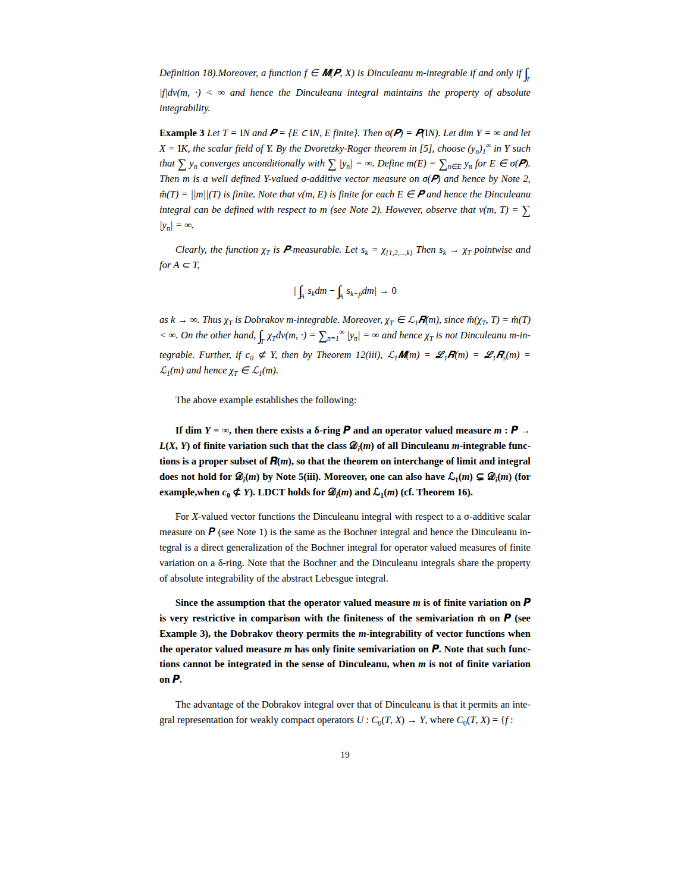Definition 18).Moreover, a function f ∈ 𝑴(𝑷, X) is Dinculeanu m-integrable if and only if ∫T |f|dv(m, ·) < ∞ and hence the Dinculeanu integral maintains the property of absolute integrability.
Example 3 Let T = IN and 𝑷 = {E ⊂ IN, E finite}. Then σ(𝑷) = 𝑷(IN). Let dim Y = ∞ and let X = IK, the scalar field of Y. By the Dvoretzky-Roger theorem in [5], choose (yn)1∞ in Y such that ∑ yn converges unconditionally with ∑ |yn| = ∞. Define m(E) = ∑n∈E yn for E ∈ σ(𝑷). Then m is a well defined Y-valued σ-additive vector measure on σ(𝑷) and hence by Note 2, m̂(T) = ||m||(T) is finite. Note that v(m, E) is finite for each E ∈ 𝑷 and hence the Dinculeanu integral can be defined with respect to m (see Note 2). However, observe that v(m, T) = ∑ |yn| = ∞.
Clearly, the function χT is 𝑷-measurable. Let sk = χ{1,2,...,k} Then sk → χT pointwise and for A ⊂ T,
| ∫A skdm − ∫A sk+pdm| → 0
as k → ∞. Thus χT is Dobrakov m-integrable. Moreover, χT ∈ ℒ1𝑹(m), since m̂(χT, T) = m̂(T) < ∞. On the other hand, ∫T χTdv(m, ·) = ∑n=1∞ |yn| = ∞ and hence χT is not Dinculeanu m-integrable. Further, if c0 ⊄ Y, then by Theorem 12(iii), ℒ1𝑴(m) = ℒ1𝑹(m) = ℒ1𝑹s(m) = ℒ1(m) and hence χT ∈ ℒ1(m).
The above example establishes the following:
If dim Y = ∞, then there exists a δ-ring 𝑷 and an operator valued measure m : 𝑷 → L(X, Y) of finite variation such that the class 𝒟i(m) of all Dinculeanu m-integrable functions is a proper subset of 𝑹(m), so that the theorem on interchange of limit and integral does not hold for 𝒟i(m) by Note 5(iii). Moreover, one can also have ℒ1(m) ⊊ 𝒟i(m) (for example,when c0 ⊄ Y). LDCT holds for 𝒟i(m) and ℒ1(m) (cf. Theorem 16).
For X-valued vector functions the Dinculeanu integral with respect to a σ-additive scalar measure on 𝑷 (see Note 1) is the same as the Bochner integral and hence the Dinculeanu integral is a direct generalization of the Bochner integral for operator valued measures of finite variation on a δ-ring. Note that the Bochner and the Dinculeanu integrals share the property of absolute integrability of the abstract Lebesgue integral.
Since the assumption that the operator valued measure m is of finite variation on 𝑷 is very restrictive in comparison with the finiteness of the semivariation m̂ on 𝑷 (see Example 3), the Dobrakov theory permits the m-integrability of vector functions when the operator valued measure m has only finite semivariation on 𝑷. Note that such functions cannot be integrated in the sense of Dinculeanu, when m is not of finite variation on 𝑷.
The advantage of the Dobrakov integral over that of Dinculeanu is that it permits an integral representation for weakly compact operators U : C0(T, X) → Y, where C0(T, X) = {f :
19